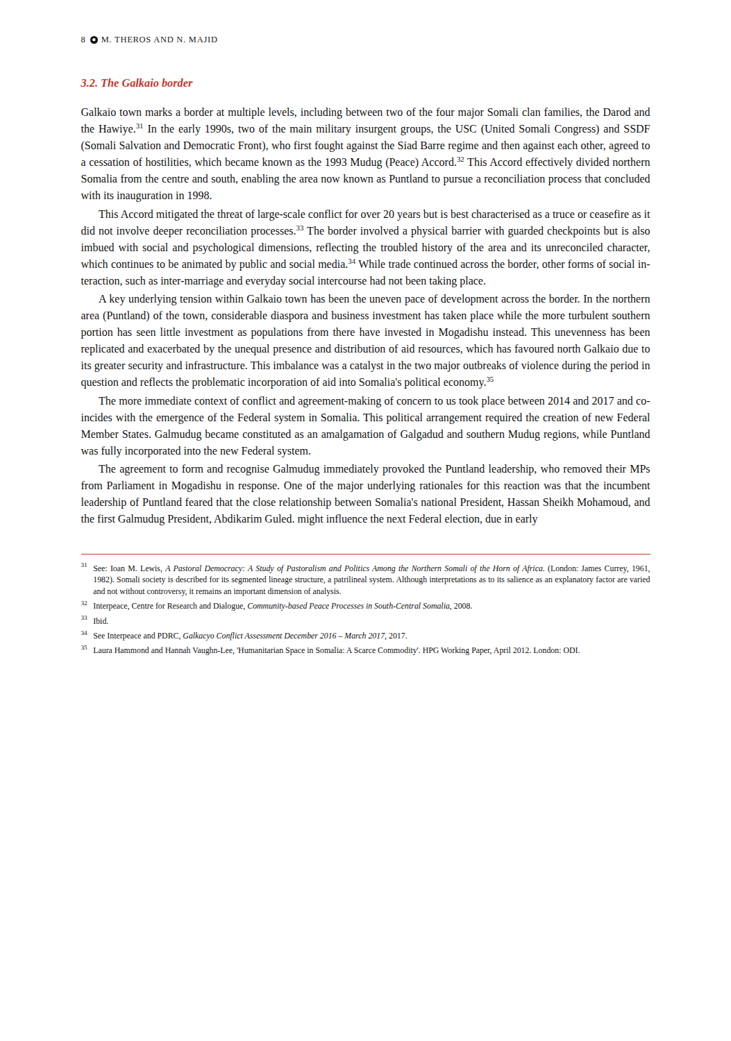8●M. Theros and N. Majid
3.2. The Galkaio border
Galkaio town marks a border at multiple levels, including between two of the four major Somali clan families, the Darod and the Hawiye.31 In the early 1990s, two of the main military insurgent groups, the USC (United Somali Congress) and SSDF (Somali Salvation and Democratic Front), who first fought against the Siad Barre regime and then against each other, agreed to a cessation of hostilities, which became known as the 1993 Mudug (Peace) Accord.32 This Accord effectively divided northern Somalia from the centre and south, enabling the area now known as Puntland to pursue a reconciliation process that concluded with its inauguration in 1998.
This Accord mitigated the threat of large-scale conflict for over 20 years but is best characterised as a truce or ceasefire as it did not involve deeper reconciliation processes.33 The border involved a physical barrier with guarded checkpoints but is also imbued with social and psychological dimensions, reflecting the troubled history of the area and its unreconciled character, which continues to be animated by public and social media.34 While trade continued across the border, other forms of social interaction, such as inter-marriage and everyday social intercourse had not been taking place.
A key underlying tension within Galkaio town has been the uneven pace of development across the border. In the northern area (Puntland) of the town, considerable diaspora and business investment has taken place while the more turbulent southern portion has seen little investment as populations from there have invested in Mogadishu instead. This unevenness has been replicated and exacerbated by the unequal presence and distribution of aid resources, which has favoured north Galkaio due to its greater security and infrastructure. This imbalance was a catalyst in the two major outbreaks of violence during the period in question and reflects the problematic incorporation of aid into Somalia's political economy.35
The more immediate context of conflict and agreement-making of concern to us took place between 2014 and 2017 and coincides with the emergence of the Federal system in Somalia. This political arrangement required the creation of new Federal Member States. Galmudug became constituted as an amalgamation of Galgadud and southern Mudug regions, while Puntland was fully incorporated into the new Federal system.
The agreement to form and recognise Galmudug immediately provoked the Puntland leadership, who removed their MPs from Parliament in Mogadishu in response. One of the major underlying rationales for this reaction was that the incumbent leadership of Puntland feared that the close relationship between Somalia's national President, Hassan Sheikh Mohamoud, and the first Galmudug President, Abdikarim Guled. might influence the next Federal election, due in early
See: Ioan M. Lewis, A Pastoral Democracy: A Study of Pastoralism and Politics Among the Northern Somali of the Horn of Africa. (London: James Currey, 1961, 1982). Somali society is described for its segmented lineage structure, a patrilineal system. Although interpretations as to its salience as an explanatory factor are varied and not without controversy, it remains an important dimension of analysis.
Interpeace, Centre for Research and Dialogue, Community-based Peace Processes in South-Central Somalia, 2008.
Ibid.
See Interpeace and PDRC, Galkacyo Conflict Assessment December 2016 – March 2017, 2017.
Laura Hammond and Hannah Vaughn-Lee, 'Humanitarian Space in Somalia: A Scarce Commodity'. HPG Working Paper, April 2012. London: ODI.